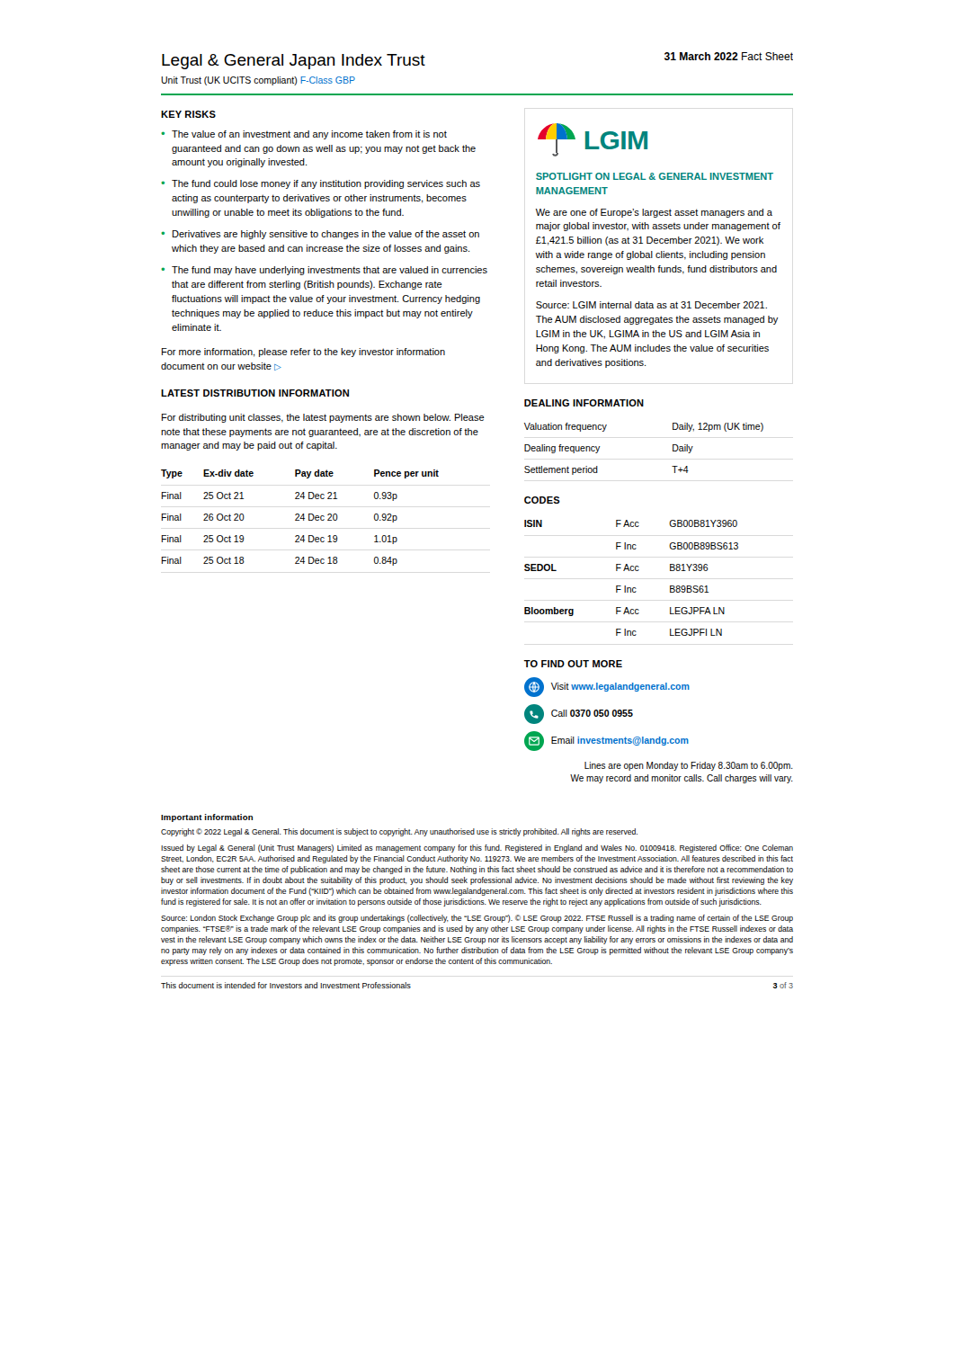Legal & General Japan Index Trust
31 March 2022 Fact Sheet
Unit Trust (UK UCITS compliant) F-Class GBP
Key risks
The value of an investment and any income taken from it is not guaranteed and can go down as well as up; you may not get back the amount you originally invested.
The fund could lose money if any institution providing services such as acting as counterparty to derivatives or other instruments, becomes unwilling or unable to meet its obligations to the fund.
Derivatives are highly sensitive to changes in the value of the asset on which they are based and can increase the size of losses and gains.
The fund may have underlying investments that are valued in currencies that are different from sterling (British pounds). Exchange rate fluctuations will impact the value of your investment. Currency hedging techniques may be applied to reduce this impact but may not entirely eliminate it.
For more information, please refer to the key investor information document on our website ▷
Latest distribution information
For distributing unit classes, the latest payments are shown below. Please note that these payments are not guaranteed, are at the discretion of the manager and may be paid out of capital.
| Type | Ex-div date | Pay date | Pence per unit |
| --- | --- | --- | --- |
| Final | 25 Oct 21 | 24 Dec 21 | 0.93p |
| Final | 26 Oct 20 | 24 Dec 20 | 0.92p |
| Final | 25 Oct 19 | 24 Dec 19 | 1.01p |
| Final | 25 Oct 18 | 24 Dec 18 | 0.84p |
LGIM
Spotlight on Legal & General Investment Management
We are one of Europe’s largest asset managers and a major global investor, with assets under management of £1,421.5 billion (as at 31 December 2021). We work with a wide range of global clients, including pension schemes, sovereign wealth funds, fund distributors and retail investors.
Source: LGIM internal data as at 31 December 2021. The AUM disclosed aggregates the assets managed by LGIM in the UK, LGIMA in the US and LGIM Asia in Hong Kong. The AUM includes the value of securities and derivatives positions.
Dealing information
| Valuation frequency | Daily, 12pm (UK time) |
| Dealing frequency | Daily |
| Settlement period | T+4 |
Codes
| ISIN | F Acc | GB00B81Y3960 |
| | F Inc | GB00B89BS613 |
| SEDOL | F Acc | B81Y396 |
| | F Inc | B89BS61 |
| Bloomberg | F Acc | LEGJPFA LN |
| | F Inc | LEGJPFI LN |
To find out more
Visit www.legalandgeneral.com
Call 0370 050 0955
Email investments@landg.com
Lines are open Monday to Friday 8.30am to 6.00pm.
We may record and monitor calls. Call charges will vary.
Important information
Copyright © 2022 Legal & General. This document is subject to copyright. Any unauthorised use is strictly prohibited. All rights are reserved.
Issued by Legal & General (Unit Trust Managers) Limited as management company for this fund. Registered in England and Wales No. 01009418. Registered Office: One Coleman Street, London, EC2R 5AA. Authorised and Regulated by the Financial Conduct Authority No. 119273. We are members of the Investment Association. All features described in this fact sheet are those current at the time of publication and may be changed in the future. Nothing in this fact sheet should be construed as advice and it is therefore not a recommendation to buy or sell investments. If in doubt about the suitability of this product, you should seek professional advice. No investment decisions should be made without first reviewing the key investor information document of the Fund (“KIID”) which can be obtained from www.legalandgeneral.com. This fact sheet is only directed at investors resident in jurisdictions where this fund is registered for sale. It is not an offer or invitation to persons outside of those jurisdictions. We reserve the right to reject any applications from outside of such jurisdictions.
Source: London Stock Exchange Group plc and its group undertakings (collectively, the “LSE Group”). © LSE Group 2022. FTSE Russell is a trading name of certain of the LSE Group companies. “FTSE®” is a trade mark of the relevant LSE Group companies and is used by any other LSE Group company under license. All rights in the FTSE Russell indexes or data vest in the relevant LSE Group company which owns the index or the data. Neither LSE Group nor its licensors accept any liability for any errors or omissions in the indexes or data and no party may rely on any indexes or data contained in this communication. No further distribution of data from the LSE Group is permitted without the relevant LSE Group company’s express written consent. The LSE Group does not promote, sponsor or endorse the content of this communication.
This document is intended for Investors and Investment Professionals 3 of 3